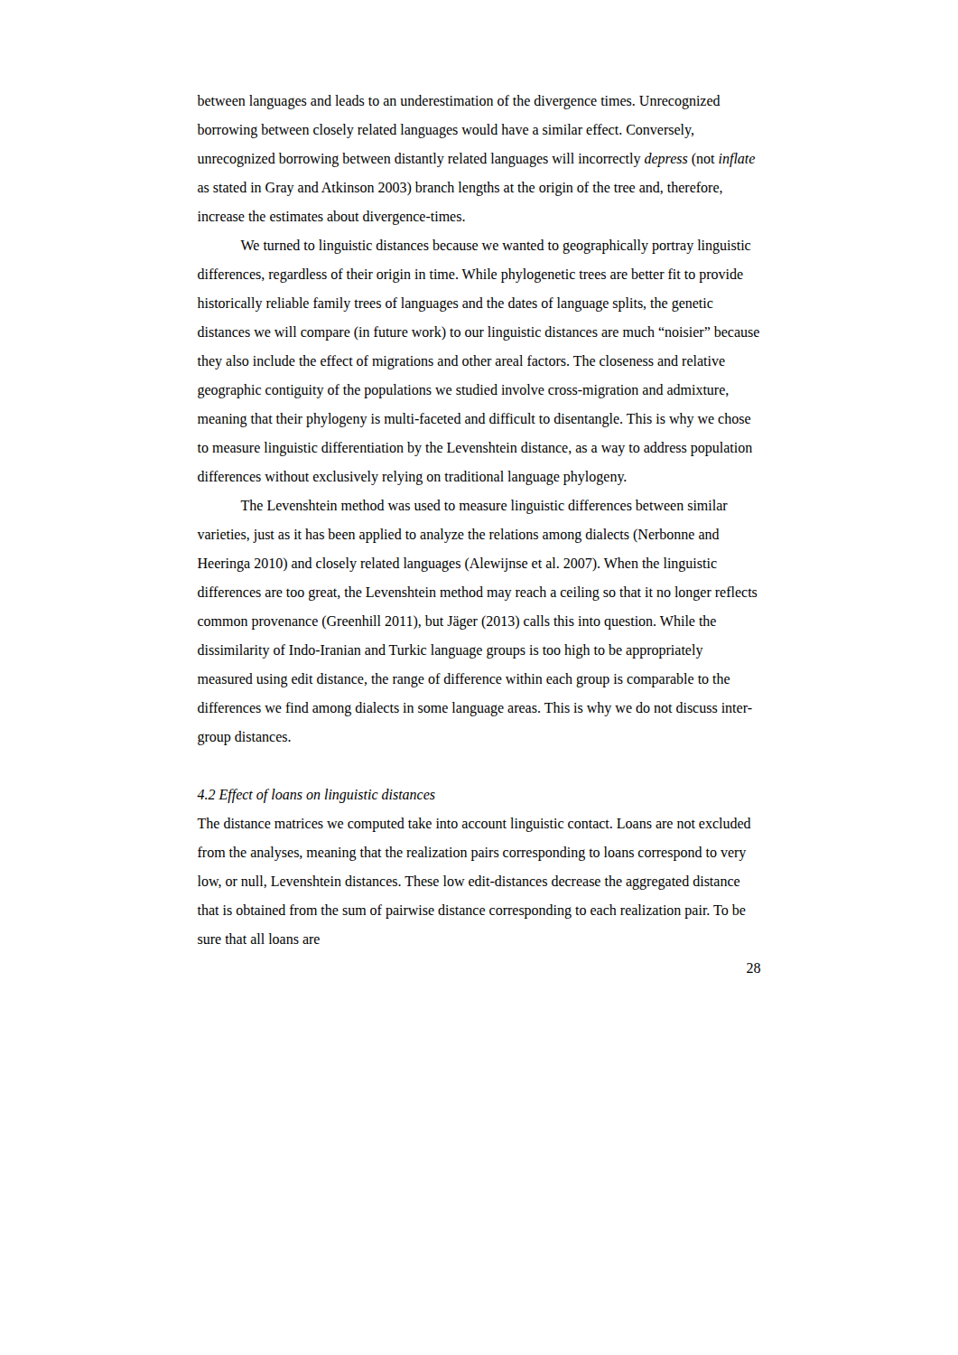between languages and leads to an underestimation of the divergence times. Unrecognized borrowing between closely related languages would have a similar effect. Conversely, unrecognized borrowing between distantly related languages will incorrectly depress (not inflate as stated in Gray and Atkinson 2003) branch lengths at the origin of the tree and, therefore, increase the estimates about divergence-times.
We turned to linguistic distances because we wanted to geographically portray linguistic differences, regardless of their origin in time. While phylogenetic trees are better fit to provide historically reliable family trees of languages and the dates of language splits, the genetic distances we will compare (in future work) to our linguistic distances are much “noisier” because they also include the effect of migrations and other areal factors. The closeness and relative geographic contiguity of the populations we studied involve cross-migration and admixture, meaning that their phylogeny is multi-faceted and difficult to disentangle. This is why we chose to measure linguistic differentiation by the Levenshtein distance, as a way to address population differences without exclusively relying on traditional language phylogeny.
The Levenshtein method was used to measure linguistic differences between similar varieties, just as it has been applied to analyze the relations among dialects (Nerbonne and Heeringa 2010) and closely related languages (Alewijnse et al. 2007). When the linguistic differences are too great, the Levenshtein method may reach a ceiling so that it no longer reflects common provenance (Greenhill 2011), but Jäger (2013) calls this into question. While the dissimilarity of Indo-Iranian and Turkic language groups is too high to be appropriately measured using edit distance, the range of difference within each group is comparable to the differences we find among dialects in some language areas. This is why we do not discuss inter-group distances.
4.2 Effect of loans on linguistic distances
The distance matrices we computed take into account linguistic contact. Loans are not excluded from the analyses, meaning that the realization pairs corresponding to loans correspond to very low, or null, Levenshtein distances. These low edit-distances decrease the aggregated distance that is obtained from the sum of pairwise distance corresponding to each realization pair. To be sure that all loans are
28